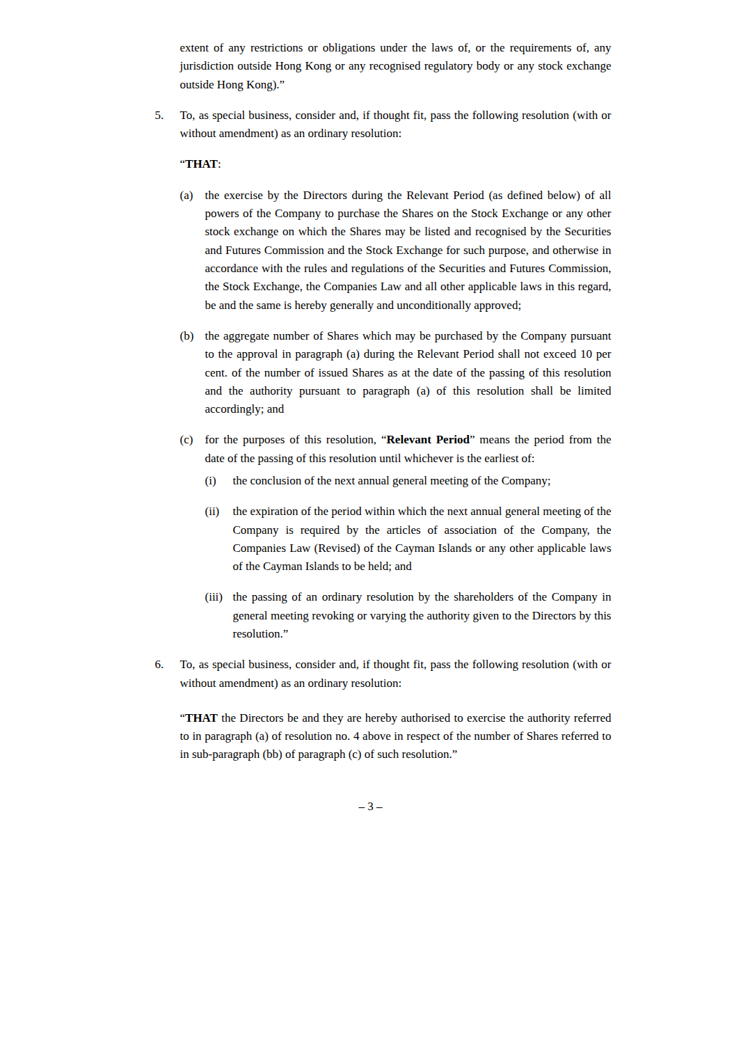extent of any restrictions or obligations under the laws of, or the requirements of, any jurisdiction outside Hong Kong or any recognised regulatory body or any stock exchange outside Hong Kong).”
5.
To, as special business, consider and, if thought fit, pass the following resolution (with or without amendment) as an ordinary resolution:
“THAT:
(a)
the exercise by the Directors during the Relevant Period (as defined below) of all powers of the Company to purchase the Shares on the Stock Exchange or any other stock exchange on which the Shares may be listed and recognised by the Securities and Futures Commission and the Stock Exchange for such purpose, and otherwise in accordance with the rules and regulations of the Securities and Futures Commission, the Stock Exchange, the Companies Law and all other applicable laws in this regard, be and the same is hereby generally and unconditionally approved;
(b)
the aggregate number of Shares which may be purchased by the Company pursuant to the approval in paragraph (a) during the Relevant Period shall not exceed 10 per cent. of the number of issued Shares as at the date of the passing of this resolution and the authority pursuant to paragraph (a) of this resolution shall be limited accordingly; and
(c)
for the purposes of this resolution, “Relevant Period” means the period from the date of the passing of this resolution until whichever is the earliest of:
(i)
the conclusion of the next annual general meeting of the Company;
(ii)
the expiration of the period within which the next annual general meeting of the Company is required by the articles of association of the Company, the Companies Law (Revised) of the Cayman Islands or any other applicable laws of the Cayman Islands to be held; and
(iii)
the passing of an ordinary resolution by the shareholders of the Company in general meeting revoking or varying the authority given to the Directors by this resolution.”
6.
To, as special business, consider and, if thought fit, pass the following resolution (with or without amendment) as an ordinary resolution:
“THAT the Directors be and they are hereby authorised to exercise the authority referred to in paragraph (a) of resolution no. 4 above in respect of the number of Shares referred to in sub-paragraph (bb) of paragraph (c) of such resolution.”
– 3 –